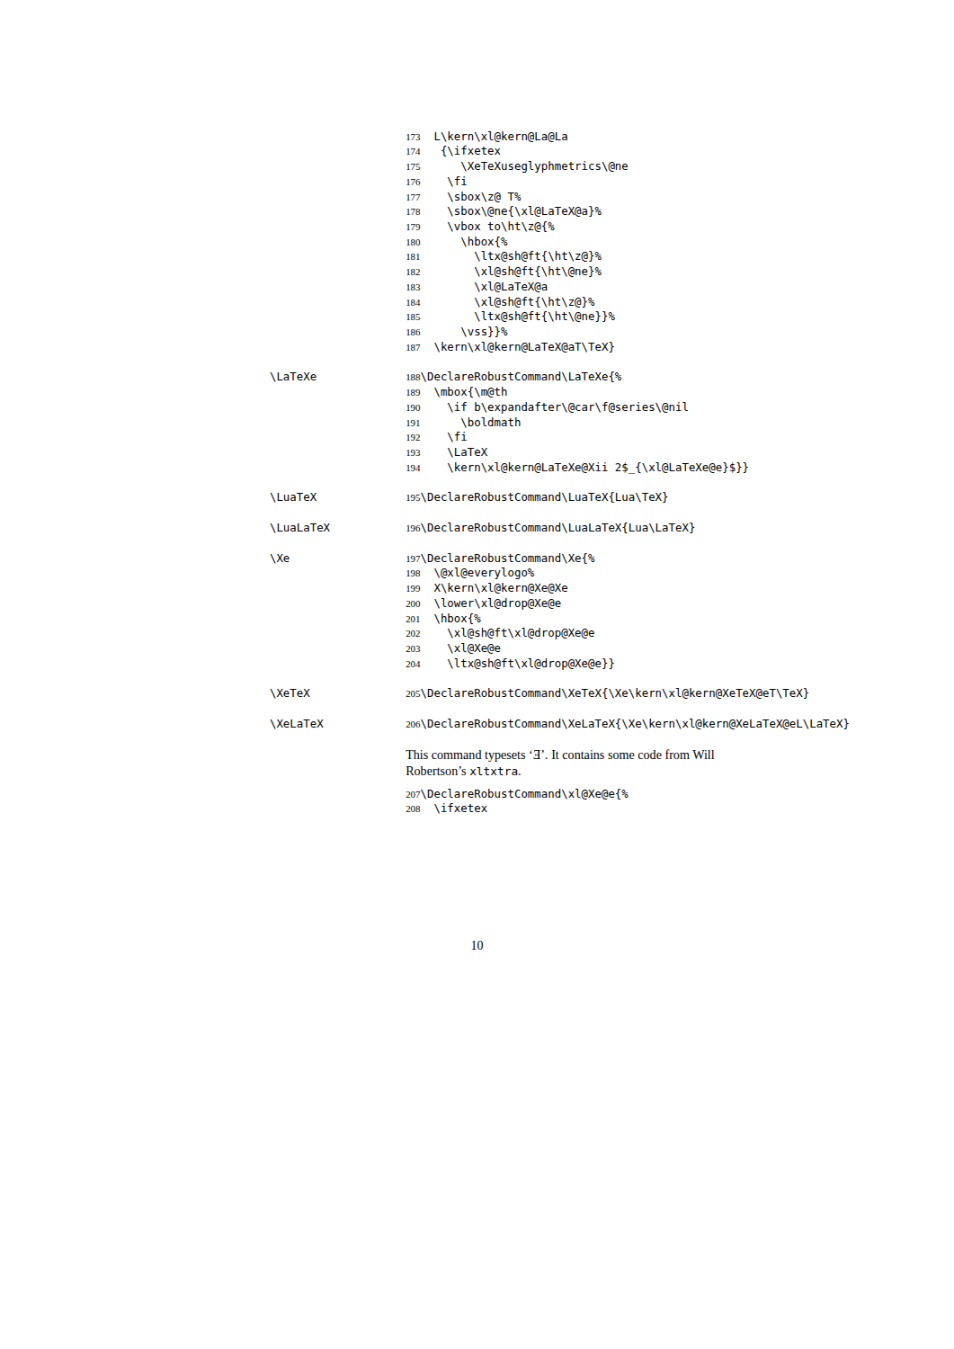| 173 | L\kern\xl@kern@La@La |
| 174 | {\ifxetex |
| 175 | \XeTeXuseglyphmetrics\@ne |
| 176 | \fi |
| 177 | \sbox\z@ T% |
| 178 | \sbox\@ne{\xl@LaTeX@a}% |
| 179 | \vbox to\ht\z@{% |
| 180 | \hbox{% |
| 181 | \ltx@sh@ft{\ht\z@}% |
| 182 | \xl@sh@ft{\ht\@ne}% |
| 183 | \xl@LaTeX@a |
| 184 | \xl@sh@ft{\ht\z@}% |
| 185 | \ltx@sh@ft{\ht\@ne}}% |
| 186 | \vss}}% |
| 187 | \kern\xl@kern@LaTeX@aT\TeX} |
\LaTeXe
| 188 | \DeclareRobustCommand\LaTeXe{% |
| 189 | \mbox{\m@th |
| 190 | \if b\expandafter\@car\f@series\@nil |
| 191 | \boldmath |
| 192 | \fi |
| 193 | \LaTeX |
| 194 | \kern\xl@kern@LaTeXe@Xii 2$_{\xl@LaTeXe@e}$}} |
\LuaTeX
| 195 | \DeclareRobustCommand\LuaTeX{Lua\TeX} |
\LuaLaTeX
| 196 | \DeclareRobustCommand\LuaLaTeX{Lua\LaTeX} |
\Xe
| 197 | \DeclareRobustCommand\Xe{% |
| 198 | \@xl@everylogo% |
| 199 | X\kern\xl@kern@Xe@Xe |
| 200 | \lower\xl@drop@Xe@e |
| 201 | \hbox{% |
| 202 | \xl@sh@ft\xl@drop@Xe@e |
| 203 | \xl@Xe@e |
| 204 | \ltx@sh@ft\xl@drop@Xe@e}} |
\XeTeX
| 205 | \DeclareRobustCommand\XeTeX{\Xe\kern\xl@kern@XeTeX@eT\TeX} |
\XeLaTeX
| 206 | \DeclareRobustCommand\XeLaTeX{\Xe\kern\xl@kern@XeLaTeX@eL\LaTeX} |
This command typesets ‘Ǝ’. It contains some code from Will Robertson’s xltxtra.
| 207 | \DeclareRobustCommand\xl@Xe@e{% |
| 208 | \ifxetex |
10